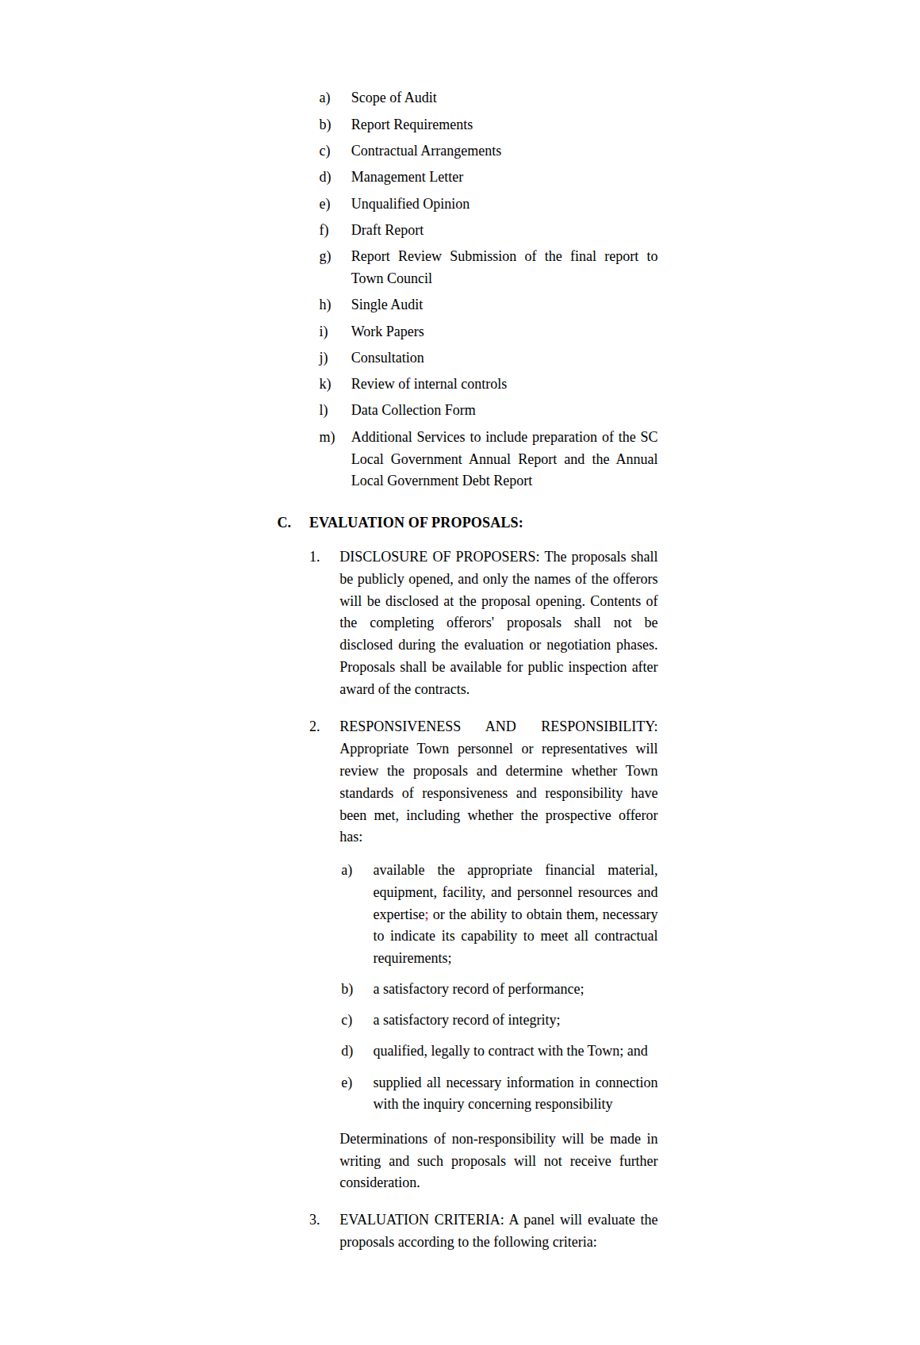a) Scope of Audit
b) Report Requirements
c) Contractual Arrangements
d) Management Letter
e) Unqualified Opinion
f) Draft Report
g) Report Review Submission of the final report to Town Council
h) Single Audit
i) Work Papers
j) Consultation
k) Review of internal controls
l) Data Collection Form
m) Additional Services to include preparation of the SC Local Government Annual Report and the Annual Local Government Debt Report
C. EVALUATION OF PROPOSALS:
1. DISCLOSURE OF PROPOSERS: The proposals shall be publicly opened, and only the names of the offerors will be disclosed at the proposal opening. Contents of the completing offerors' proposals shall not be disclosed during the evaluation or negotiation phases. Proposals shall be available for public inspection after award of the contracts.
2. RESPONSIVENESS AND RESPONSIBILITY: Appropriate Town personnel or representatives will review the proposals and determine whether Town standards of responsiveness and responsibility have been met, including whether the prospective offeror has:
a) available the appropriate financial material, equipment, facility, and personnel resources and expertise; or the ability to obtain them, necessary to indicate its capability to meet all contractual requirements;
b) a satisfactory record of performance;
c) a satisfactory record of integrity;
d) qualified, legally to contract with the Town; and
e) supplied all necessary information in connection with the inquiry concerning responsibility
Determinations of non-responsibility will be made in writing and such proposals will not receive further consideration.
3. EVALUATION CRITERIA: A panel will evaluate the proposals according to the following criteria: